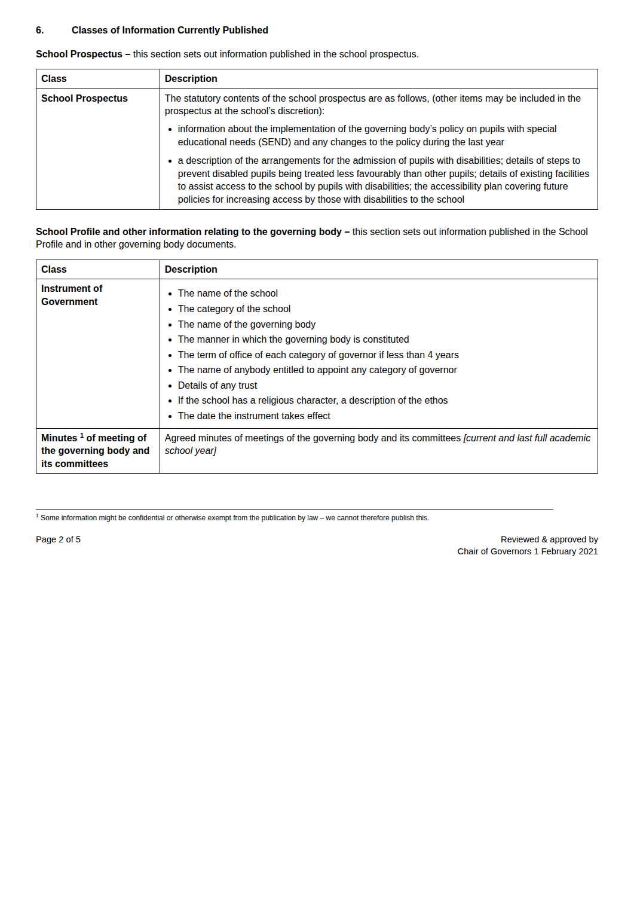6. Classes of Information Currently Published
School Prospectus – this section sets out information published in the school prospectus.
| Class | Description |
| --- | --- |
| School Prospectus | The statutory contents of the school prospectus are as follows, (other items may be included in the prospectus at the school’s discretion): information about the implementation of the governing body’s policy on pupils with special educational needs (SEND) and any changes to the policy during the last year a description of the arrangements for the admission of pupils with disabilities; details of steps to prevent disabled pupils being treated less favourably than other pupils; details of existing facilities to assist access to the school by pupils with disabilities; the accessibility plan covering future policies for increasing access by those with disabilities to the school |
School Profile and other information relating to the governing body – this section sets out information published in the School Profile and in other governing body documents.
| Class | Description |
| --- | --- |
| Instrument of Government | The name of the school The category of the school The name of the governing body The manner in which the governing body is constituted The term of office of each category of governor if less than 4 years The name of anybody entitled to appoint any category of governor Details of any trust If the school has a religious character, a description of the ethos The date the instrument takes effect |
| Minutes 1 of meeting of the governing body and its committees | Agreed minutes of meetings of the governing body and its committees [current and last full academic school year] |
1 Some information might be confidential or otherwise exempt from the publication by law – we cannot therefore publish this.
Page 2 of 5
Reviewed & approved by
Chair of Governors 1 February 2021